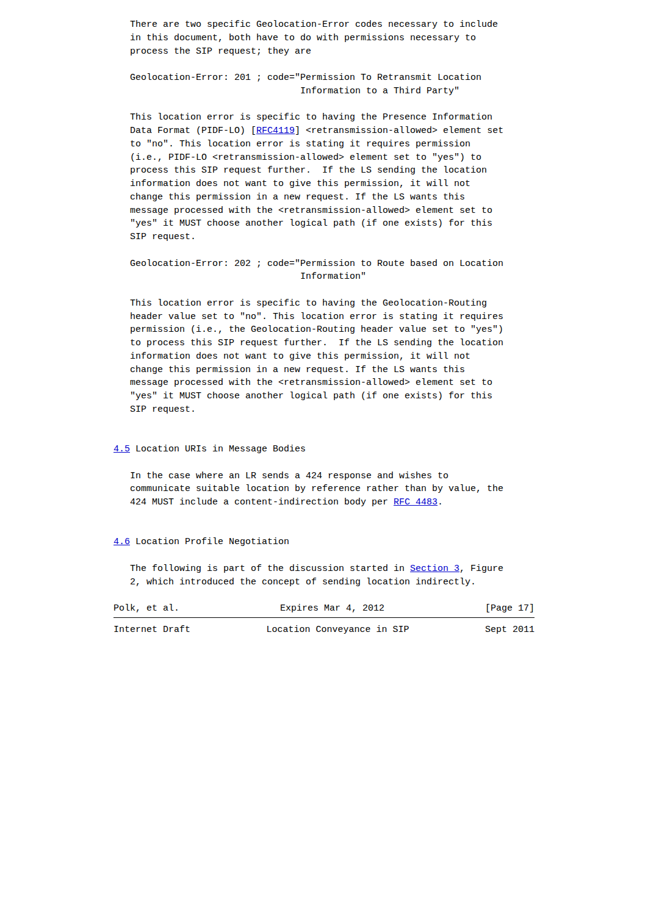There are two specific Geolocation-Error codes necessary to include
   in this document, both have to do with permissions necessary to
   process the SIP request; they are

   Geolocation-Error: 201 ; code="Permission To Retransmit Location
                                  Information to a Third Party"

   This location error is specific to having the Presence Information
   Data Format (PIDF-LO) [RFC4119] <retransmission-allowed> element set
   to "no". This location error is stating it requires permission
   (i.e., PIDF-LO <retransmission-allowed> element set to "yes") to
   process this SIP request further.  If the LS sending the location
   information does not want to give this permission, it will not
   change this permission in a new request. If the LS wants this
   message processed with the <retransmission-allowed> element set to
   "yes" it MUST choose another logical path (if one exists) for this
   SIP request.

   Geolocation-Error: 202 ; code="Permission to Route based on Location
                                  Information"

   This location error is specific to having the Geolocation-Routing
   header value set to "no". This location error is stating it requires
   permission (i.e., the Geolocation-Routing header value set to "yes")
   to process this SIP request further.  If the LS sending the location
   information does not want to give this permission, it will not
   change this permission in a new request. If the LS wants this
   message processed with the <retransmission-allowed> element set to
   "yes" it MUST choose another logical path (if one exists) for this
   SIP request.


4.5 Location URIs in Message Bodies

   In the case where an LR sends a 424 response and wishes to
   communicate suitable location by reference rather than by value, the
   424 MUST include a content-indirection body per RFC 4483.


4.6 Location Profile Negotiation

   The following is part of the discussion started in Section 3, Figure
   2, which introduced the concept of sending location indirectly.
Polk, et al. Expires Mar 4, 2012 [Page 17]
Internet Draft Location Conveyance in SIP Sept 2011